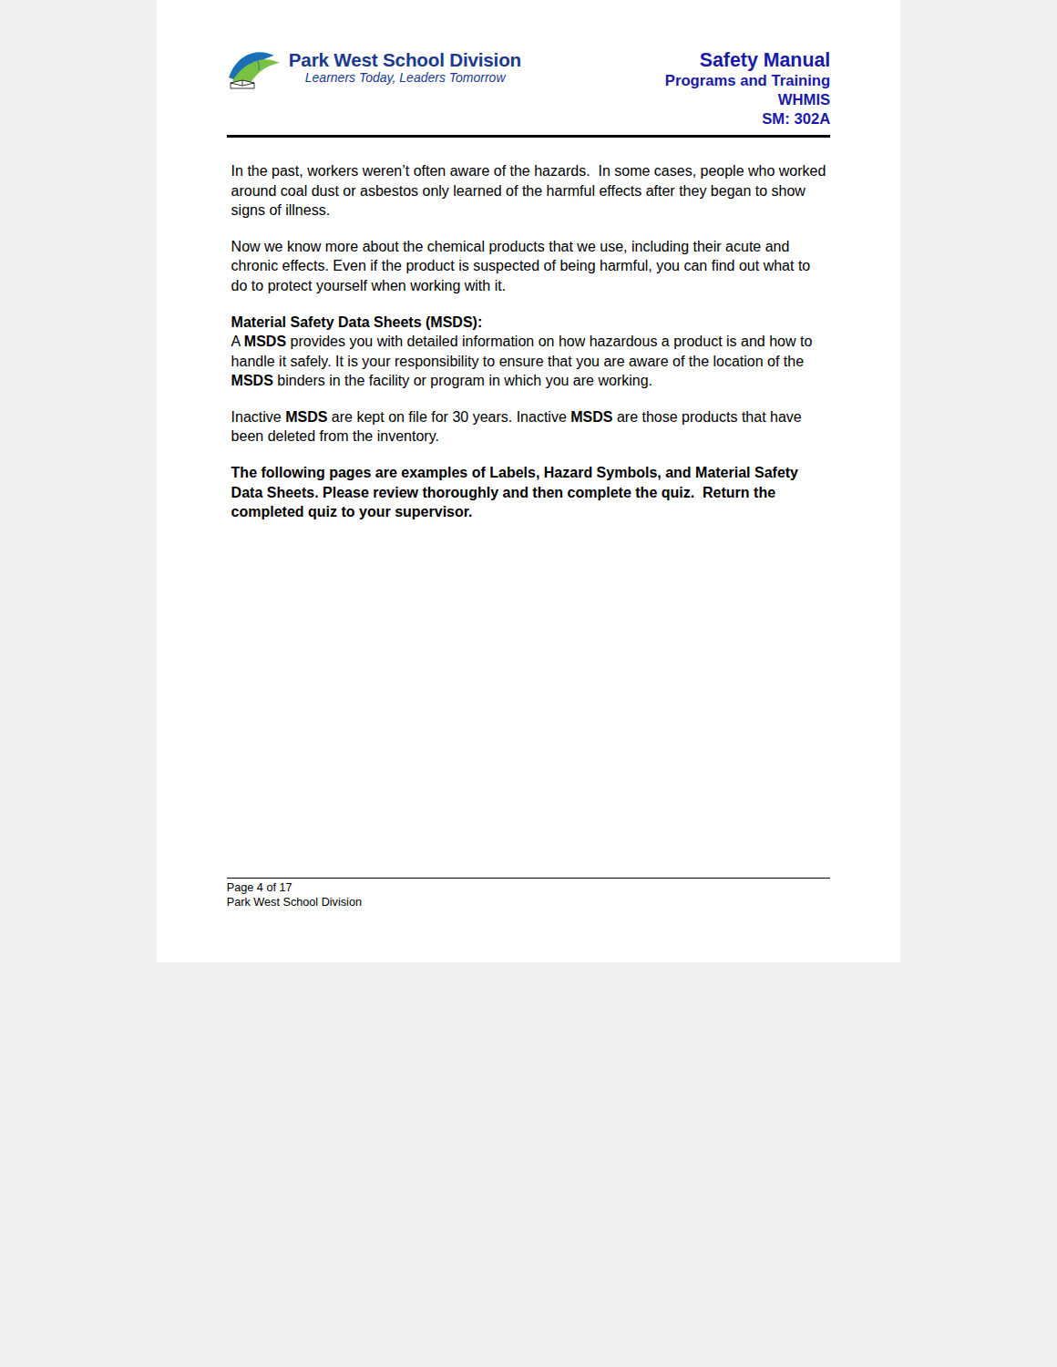Park West School Division
Learners Today, Leaders Tomorrow
Safety Manual
Programs and Training
WHMIS
SM: 302A
In the past, workers weren’t often aware of the hazards. In some cases, people who worked around coal dust or asbestos only learned of the harmful effects after they began to show signs of illness.
Now we know more about the chemical products that we use, including their acute and chronic effects. Even if the product is suspected of being harmful, you can find out what to do to protect yourself when working with it.
Material Safety Data Sheets (MSDS):
A MSDS provides you with detailed information on how hazardous a product is and how to handle it safely. It is your responsibility to ensure that you are aware of the location of the MSDS binders in the facility or program in which you are working.
Inactive MSDS are kept on file for 30 years. Inactive MSDS are those products that have been deleted from the inventory.
The following pages are examples of Labels, Hazard Symbols, and Material Safety Data Sheets. Please review thoroughly and then complete the quiz. Return the completed quiz to your supervisor.
Page 4 of 17
Park West School Division